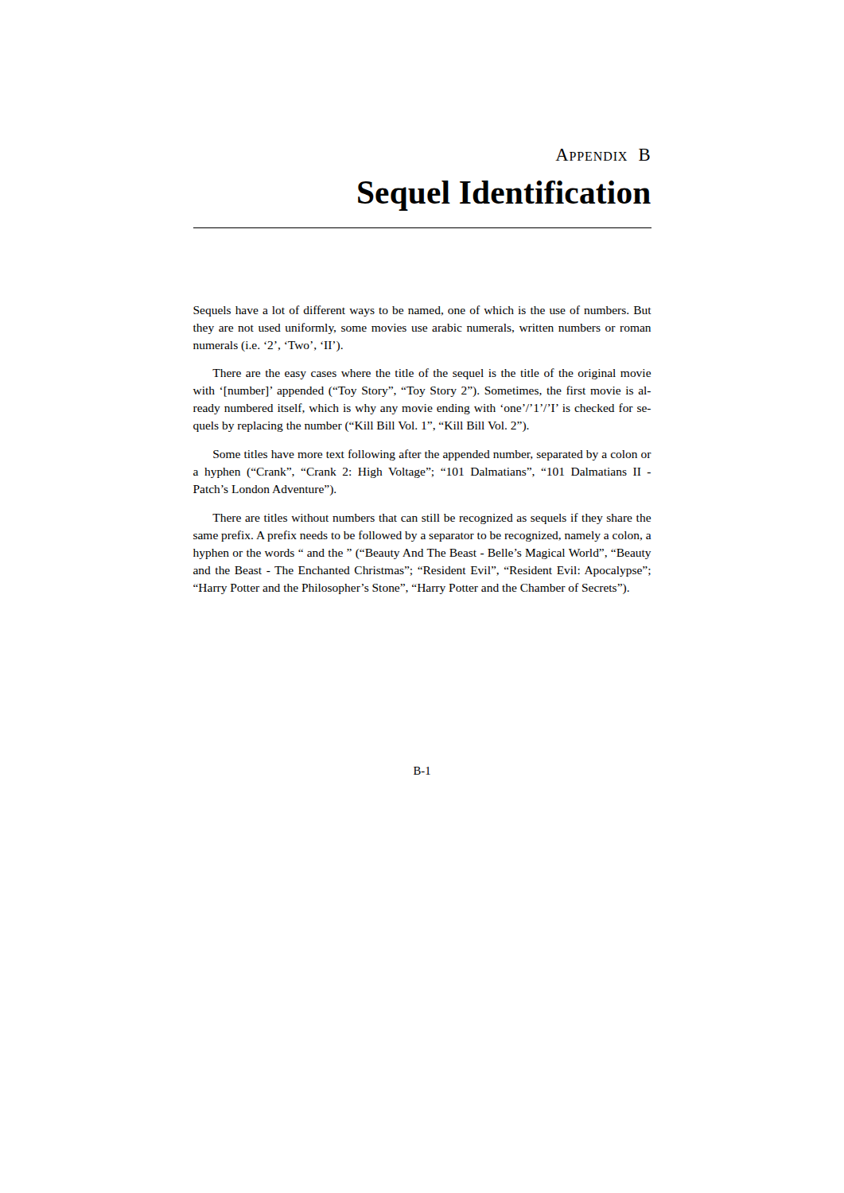Appendix B
Sequel Identification
Sequels have a lot of different ways to be named, one of which is the use of numbers. But they are not used uniformly, some movies use arabic numerals, written numbers or roman numerals (i.e. ‘2’, ‘Two’, ‘II’).
There are the easy cases where the title of the sequel is the title of the original movie with ‘[number]’ appended (“Toy Story”, “Toy Story 2”). Sometimes, the first movie is already numbered itself, which is why any movie ending with ‘one’/’1’/’I’ is checked for sequels by replacing the number (“Kill Bill Vol. 1”, “Kill Bill Vol. 2”).
Some titles have more text following after the appended number, separated by a colon or a hyphen (“Crank”, “Crank 2: High Voltage”; “101 Dalmatians”, “101 Dalmatians II - Patch’s London Adventure”).
There are titles without numbers that can still be recognized as sequels if they share the same prefix. A prefix needs to be followed by a separator to be recognized, namely a colon, a hyphen or the words “ and the ” (“Beauty And The Beast - Belle’s Magical World”, “Beauty and the Beast - The Enchanted Christmas”; “Resident Evil”, “Resident Evil: Apocalypse”; “Harry Potter and the Philosopher’s Stone”, “Harry Potter and the Chamber of Secrets”).
B-1